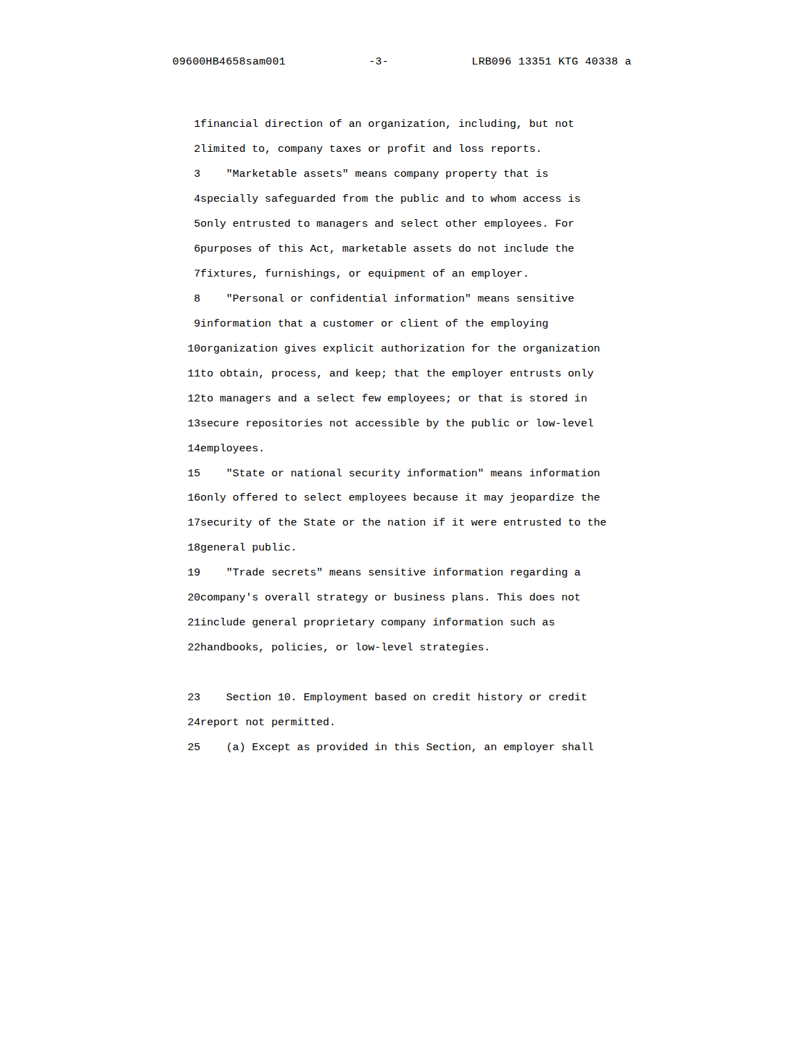09600HB4658sam001 -3- LRB096 13351 KTG 40338 a
| 1 | financial direction of an organization, including, but not |
| 2 | limited to, company taxes or profit and loss reports. |
| 3 | "Marketable assets" means company property that is |
| 4 | specially safeguarded from the public and to whom access is |
| 5 | only entrusted to managers and select other employees. For |
| 6 | purposes of this Act, marketable assets do not include the |
| 7 | fixtures, furnishings, or equipment of an employer. |
| 8 | "Personal or confidential information" means sensitive |
| 9 | information that a customer or client of the employing |
| 10 | organization gives explicit authorization for the organization |
| 11 | to obtain, process, and keep; that the employer entrusts only |
| 12 | to managers and a select few employees; or that is stored in |
| 13 | secure repositories not accessible by the public or low-level |
| 14 | employees. |
| 15 | "State or national security information" means information |
| 16 | only offered to select employees because it may jeopardize the |
| 17 | security of the State or the nation if it were entrusted to the |
| 18 | general public. |
| 19 | "Trade secrets" means sensitive information regarding a |
| 20 | company's overall strategy or business plans. This does not |
| 21 | include general proprietary company information such as |
| 22 | handbooks, policies, or low-level strategies. |
| 23 | Section 10. Employment based on credit history or credit |
| 24 | report not permitted. |
| 25 | (a) Except as provided in this Section, an employer shall |